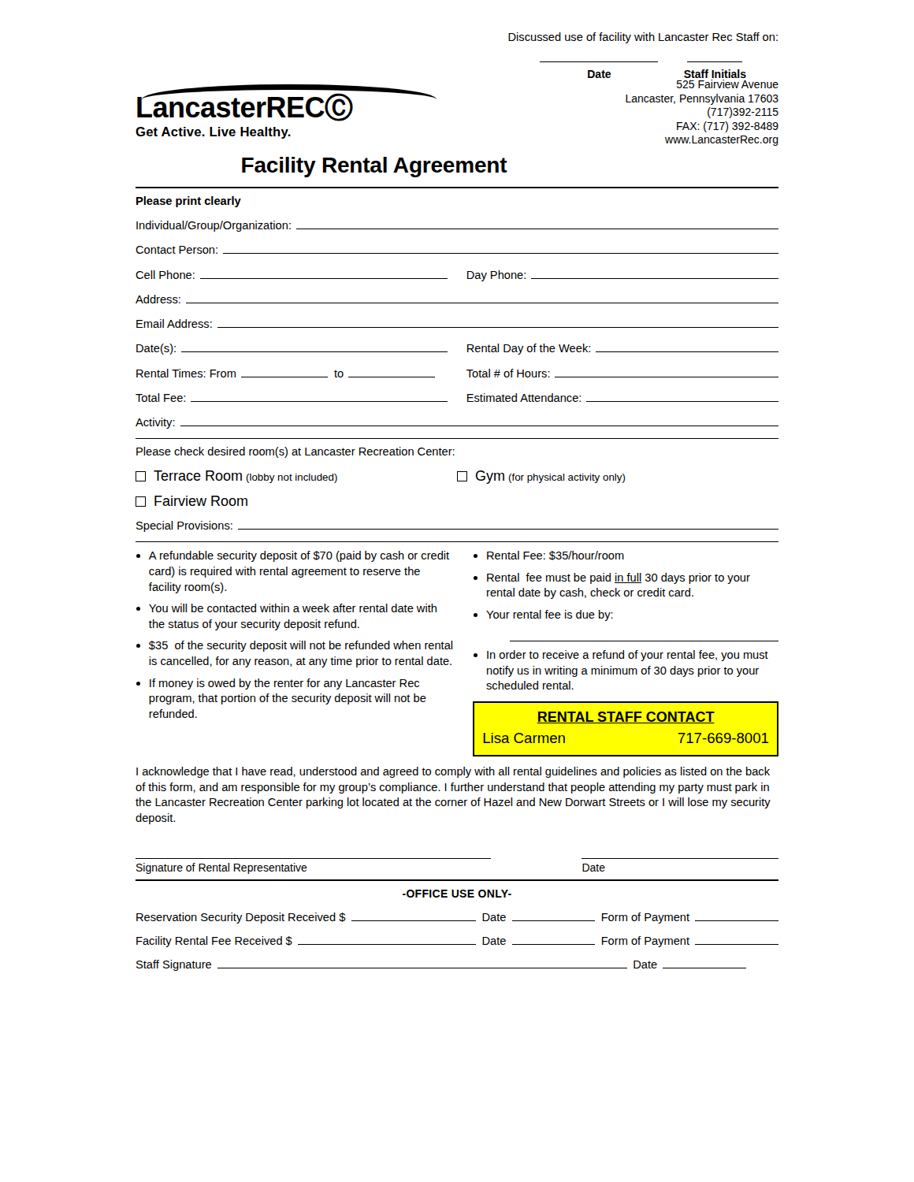Discussed use of facility with Lancaster Rec Staff on:
Date
Staff Initials
LancasterRECⒸ
Get Active. Live Healthy.
525 Fairview Avenue
Lancaster, Pennsylvania 17603
(717)392-2115
FAX: (717) 392-8489
www.LancasterRec.org
Facility Rental Agreement
Please print clearly
Individual/Group/Organization:
Contact Person:
Cell Phone:
Day Phone:
Address:
Email Address:
Date(s):
Rental Day of the Week:
Rental Times: From to
Total # of Hours:
Total Fee:
Estimated Attendance:
Activity:
Please check desired room(s) at Lancaster Recreation Center:
Terrace Room(lobby not included)
Gym(for physical activity only)
Fairview Room
Special Provisions:
A refundable security deposit of $70 (paid by cash or credit card) is required with rental agreement to reserve the facility room(s).
You will be contacted within a week after rental date with the status of your security deposit refund.
$35 of the security deposit will not be refunded when rental is cancelled, for any reason, at any time prior to rental date.
If money is owed by the renter for any Lancaster Rec program, that portion of the security deposit will not be refunded.
Rental Fee: $35/hour/room
Rental fee must be paid in full 30 days prior to your rental date by cash, check or credit card.
Your rental fee is due by:
In order to receive a refund of your rental fee, you must notify us in writing a minimum of 30 days prior to your scheduled rental.
RENTAL STAFF CONTACT
Lisa Carmen 717-669-8001
I acknowledge that I have read, understood and agreed to comply with all rental guidelines and policies as listed on the back of this form, and am responsible for my group’s compliance. I further understand that people attending my party must park in the Lancaster Recreation Center parking lot located at the corner of Hazel and New Dorwart Streets or I will lose my security deposit.
Signature of Rental Representative
Date
-OFFICE USE ONLY-
Reservation Security Deposit Received $ Date Form of Payment
Facility Rental Fee Received $ Date Form of Payment
Staff Signature Date